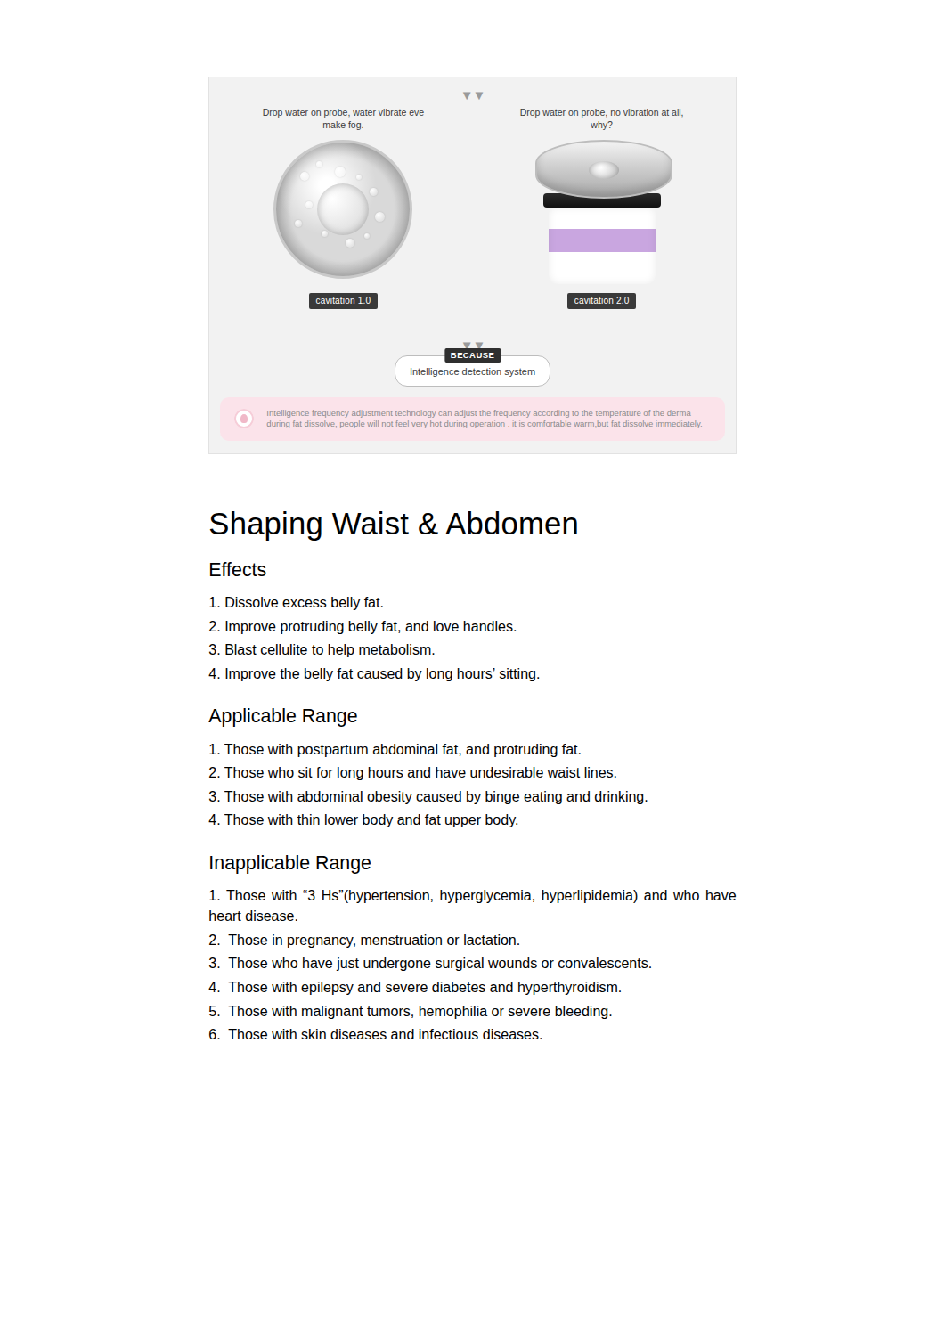▼▼
Drop water on probe, water vibrate eve make fog.
cavitation 1.0
Drop water on probe, no vibration at all, why?
cavitation 2.0
▼▼
BECAUSE Intelligence detection system
Intelligence frequency adjustment technology can adjust the frequency according to the temperature of the derma during fat dissolve, people will not feel very hot during operation . it is comfortable warm,but fat dissolve immediately.
Shaping Waist & Abdomen
Effects
1. Dissolve excess belly fat.
2. Improve protruding belly fat, and love handles.
3. Blast cellulite to help metabolism.
4. Improve the belly fat caused by long hours’ sitting.
Applicable Range
1. Those with postpartum abdominal fat, and protruding fat.
2. Those who sit for long hours and have undesirable waist lines.
3. Those with abdominal obesity caused by binge eating and drinking.
4. Those with thin lower body and fat upper body.
Inapplicable Range
1. Those with “3 Hs”(hypertension, hyperglycemia, hyperlipidemia) and who have heart disease.
2. Those in pregnancy, menstruation or lactation.
3. Those who have just undergone surgical wounds or convalescents.
4. Those with epilepsy and severe diabetes and hyperthyroidism.
5. Those with malignant tumors, hemophilia or severe bleeding.
6. Those with skin diseases and infectious diseases.